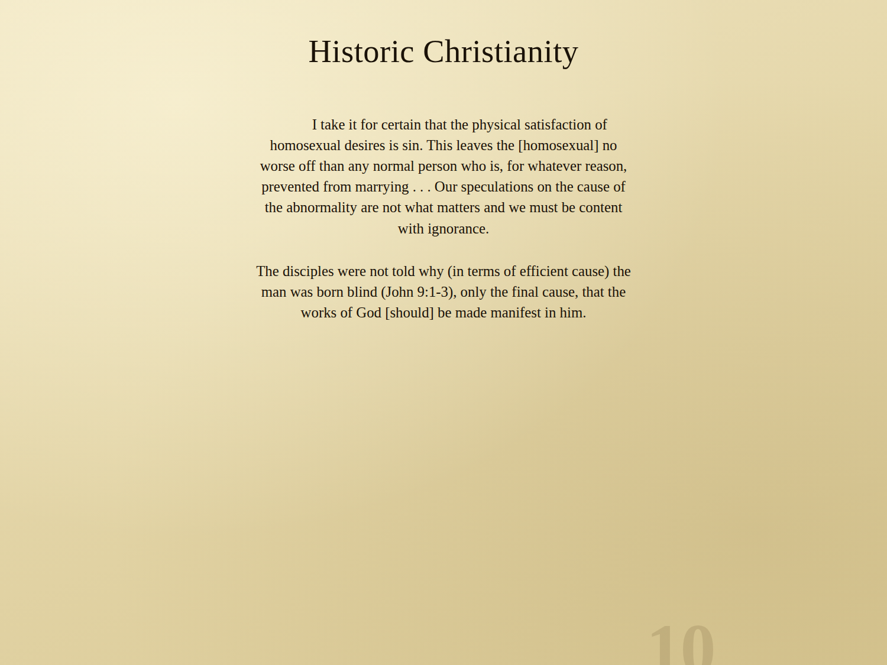Historic Christianity
I take it for certain that the physical satisfaction of homosexual desires is sin. This leaves the [homosexual] no worse off than any normal person who is, for whatever reason, prevented from marrying . . . Our speculations on the cause of the abnormality are not what matters and we must be content with ignorance.
The disciples were not told why (in terms of efficient cause) the man was born blind (John 9:1-3), only the final cause, that the works of God [should] be made manifest in him.
10